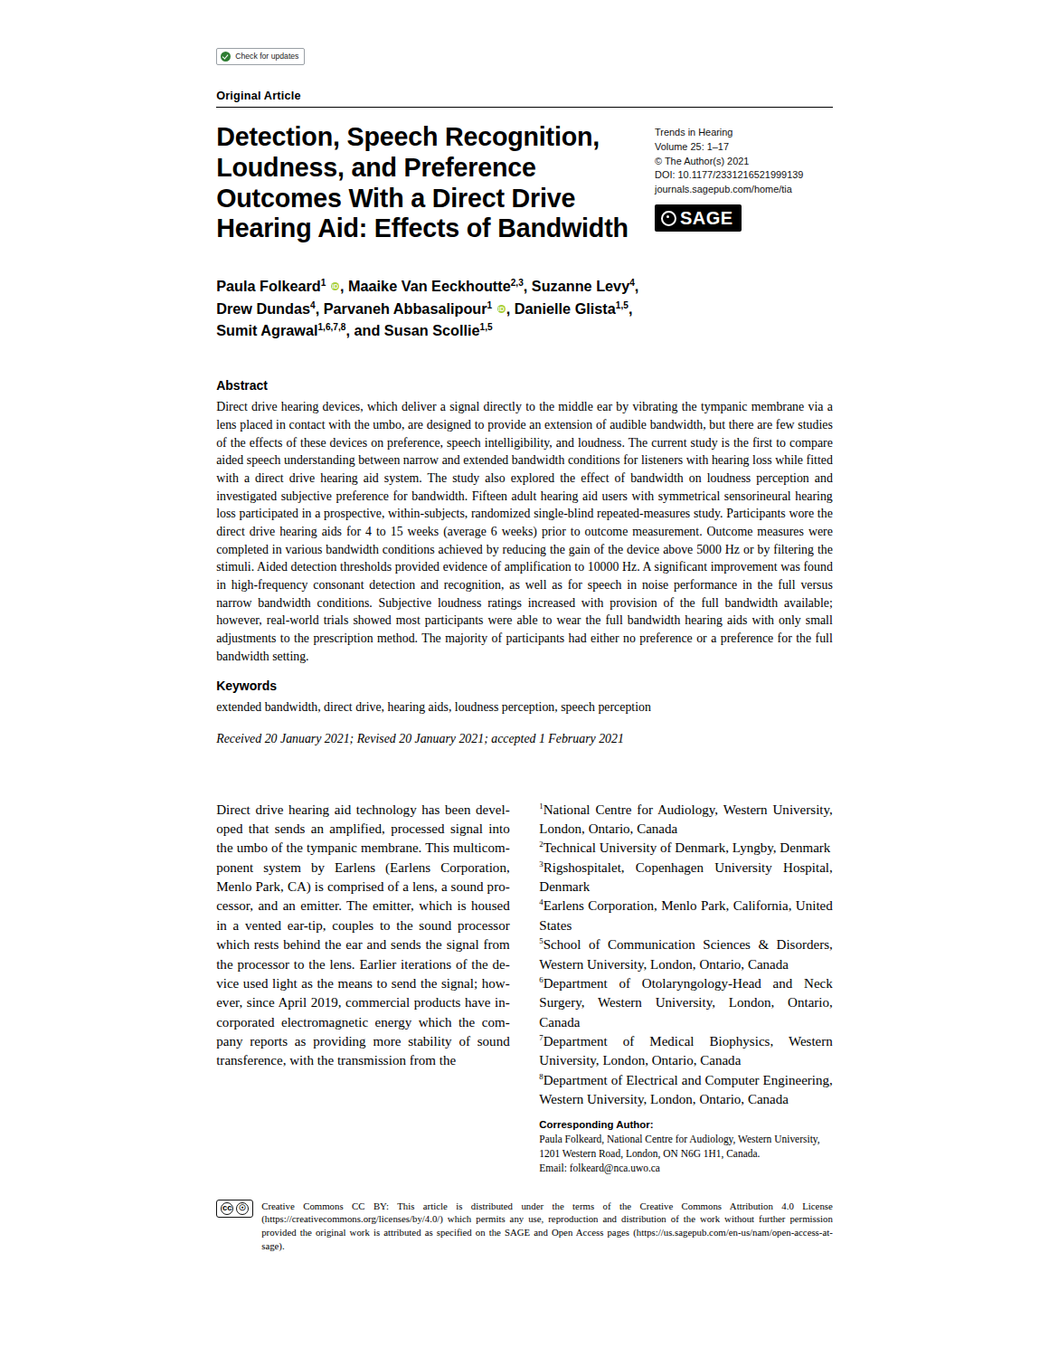Check for updates
Original Article
Detection, Speech Recognition, Loudness, and Preference Outcomes With a Direct Drive Hearing Aid: Effects of Bandwidth
Trends in Hearing
Volume 25: 1–17
© The Author(s) 2021
DOI: 10.1177/2331216521999139
journals.sagepub.com/home/tia
SAGE
Paula Folkeard1 , Maaike Van Eeckhoutte2,3, Suzanne Levy4,
Drew Dundas4, Parvaneh Abbasalipour1 , Danielle Glista1,5,
Sumit Agrawal1,6,7,8, and Susan Scollie1,5
Abstract
Direct drive hearing devices, which deliver a signal directly to the middle ear by vibrating the tympanic membrane via a lens placed in contact with the umbo, are designed to provide an extension of audible bandwidth, but there are few studies of the effects of these devices on preference, speech intelligibility, and loudness. The current study is the first to compare aided speech understanding between narrow and extended bandwidth conditions for listeners with hearing loss while fitted with a direct drive hearing aid system. The study also explored the effect of bandwidth on loudness perception and investigated subjective preference for bandwidth. Fifteen adult hearing aid users with symmetrical sensorineural hearing loss participated in a prospective, within-subjects, randomized single-blind repeated-measures study. Participants wore the direct drive hearing aids for 4 to 15 weeks (average 6 weeks) prior to outcome measurement. Outcome measures were completed in various bandwidth conditions achieved by reducing the gain of the device above 5000 Hz or by filtering the stimuli. Aided detection thresholds provided evidence of amplification to 10000 Hz. A significant improvement was found in high-frequency consonant detection and recognition, as well as for speech in noise performance in the full versus narrow bandwidth conditions. Subjective loudness ratings increased with provision of the full bandwidth available; however, real-world trials showed most participants were able to wear the full bandwidth hearing aids with only small adjustments to the prescription method. The majority of participants had either no preference or a preference for the full bandwidth setting.
Keywords
extended bandwidth, direct drive, hearing aids, loudness perception, speech perception
Received 20 January 2021; Revised 20 January 2021; accepted 1 February 2021
Direct drive hearing aid technology has been developed that sends an amplified, processed signal into the umbo of the tympanic membrane. This multicomponent system by Earlens (Earlens Corporation, Menlo Park, CA) is comprised of a lens, a sound processor, and an emitter. The emitter, which is housed in a vented ear-tip, couples to the sound processor which rests behind the ear and sends the signal from the processor to the lens. Earlier iterations of the device used light as the means to send the signal; however, since April 2019, commercial products have incorporated electromagnetic energy which the company reports as providing more stability of sound transference, with the transmission from the
1National Centre for Audiology, Western University, London, Ontario, Canada
2Technical University of Denmark, Lyngby, Denmark
3Rigshospitalet, Copenhagen University Hospital, Denmark
4Earlens Corporation, Menlo Park, California, United States
5School of Communication Sciences & Disorders, Western University, London, Ontario, Canada
6Department of Otolaryngology-Head and Neck Surgery, Western University, London, Ontario, Canada
7Department of Medical Biophysics, Western University, London, Ontario, Canada
8Department of Electrical and Computer Engineering, Western University, London, Ontario, Canada
Corresponding Author: Paula Folkeard, National Centre for Audiology, Western University, 1201 Western Road, London, ON N6G 1H1, Canada.
Email: folkeard@nca.uwo.ca
cc☉
Creative Commons CC BY: This article is distributed under the terms of the Creative Commons Attribution 4.0 License (https://creativecommons.org/licenses/by/4.0/) which permits any use, reproduction and distribution of the work without further permission provided the original work is attributed as specified on the SAGE and Open Access pages (https://us.sagepub.com/en-us/nam/open-access-at-sage).